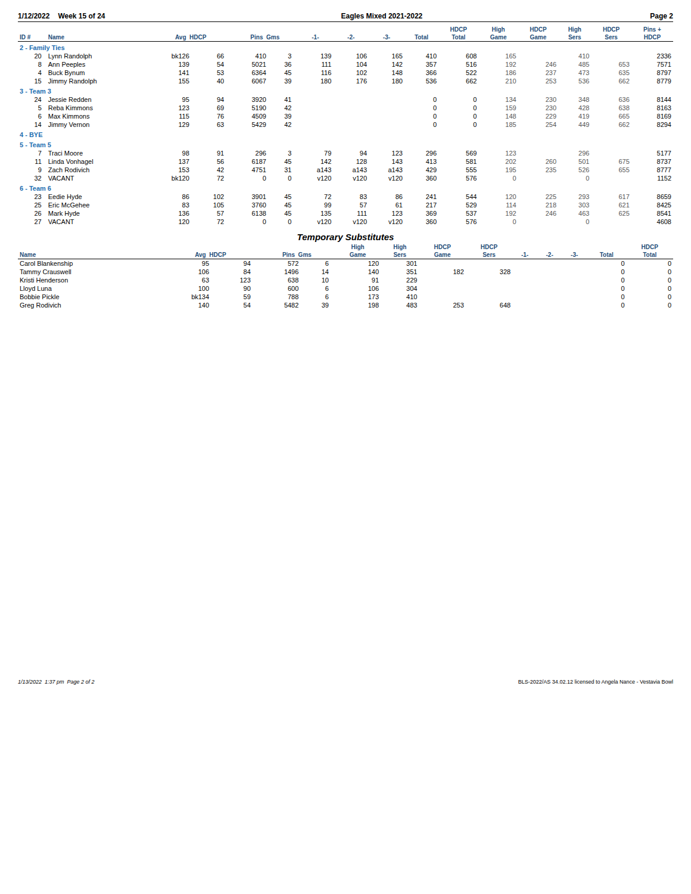1/12/2022 Week 15 of 24
Eagles Mixed 2021-2022
Page 2
| | | | | | | | | HDCP | High | HDCP | High | HDCP | Pins + |
| --- | --- | --- | --- | --- | --- | --- | --- | --- | --- | --- | --- | --- | --- |
| ID # | Name | Avg HDCP | Pins Gms | -1- | -2- | -3- | Total | Total | Game | Game | Sers | Sers | HDCP |
| 2 - Family Ties |
| 20 | Lynn Randolph | bk126 | 66 | 410 | 3 | 139 | 106 | 165 | 410 | 608 | 165 | | 410 | | 2336 |
| 8 | Ann Peeples | 139 | 54 | 5021 | 36 | 111 | 104 | 142 | 357 | 516 | 192 | 246 | 485 | 653 | 7571 |
| 4 | Buck Bynum | 141 | 53 | 6364 | 45 | 116 | 102 | 148 | 366 | 522 | 186 | 237 | 473 | 635 | 8797 |
| 15 | Jimmy Randolph | 155 | 40 | 6067 | 39 | 180 | 176 | 180 | 536 | 662 | 210 | 253 | 536 | 662 | 8779 |
| 3 - Team 3 |
| 24 | Jessie Redden | 95 | 94 | 3920 | 41 | | | | 0 | 0 | 134 | 230 | 348 | 636 | 8144 |
| 5 | Reba Kimmons | 123 | 69 | 5190 | 42 | | | | 0 | 0 | 159 | 230 | 428 | 638 | 8163 |
| 6 | Max Kimmons | 115 | 76 | 4509 | 39 | | | | 0 | 0 | 148 | 229 | 419 | 665 | 8169 |
| 14 | Jimmy Vernon | 129 | 63 | 5429 | 42 | | | | 0 | 0 | 185 | 254 | 449 | 662 | 8294 |
| 4 - BYE |
| 5 - Team 5 |
| 7 | Traci Moore | 98 | 91 | 296 | 3 | 79 | 94 | 123 | 296 | 569 | 123 | | 296 | | 5177 |
| 11 | Linda Vonhagel | 137 | 56 | 6187 | 45 | 142 | 128 | 143 | 413 | 581 | 202 | 260 | 501 | 675 | 8737 |
| 9 | Zach Rodivich | 153 | 42 | 4751 | 31 | a143 | a143 | a143 | 429 | 555 | 195 | 235 | 526 | 655 | 8777 |
| 32 | VACANT | bk120 | 72 | 0 | 0 | v120 | v120 | v120 | 360 | 576 | 0 | | 0 | | 1152 |
| 6 - Team 6 |
| 23 | Eedie Hyde | 86 | 102 | 3901 | 45 | 72 | 83 | 86 | 241 | 544 | 120 | 225 | 293 | 617 | 8659 |
| 25 | Eric McGehee | 83 | 105 | 3760 | 45 | 99 | 57 | 61 | 217 | 529 | 114 | 218 | 303 | 621 | 8425 |
| 26 | Mark Hyde | 136 | 57 | 6138 | 45 | 135 | 111 | 123 | 369 | 537 | 192 | 246 | 463 | 625 | 8541 |
| 27 | VACANT | 120 | 72 | 0 | 0 | v120 | v120 | v120 | 360 | 576 | 0 | | 0 | | 4608 |
Temporary Substitutes
| | | | High | High | HDCP | HDCP | | | | | HDCP |
| --- | --- | --- | --- | --- | --- | --- | --- | --- | --- | --- | --- |
| Name | Avg HDCP | Pins Gms | Game | Sers | Game | Sers | -1- | -2- | -3- | Total | Total |
| Carol Blankenship | 95 | 94 | 572 | 6 | 120 | 301 | | | | | | 0 | 0 |
| Tammy Crauswell | 106 | 84 | 1496 | 14 | 140 | 351 | 182 | 328 | | | | 0 | 0 |
| Kristi Henderson | 63 | 123 | 638 | 10 | 91 | 229 | | | | | | 0 | 0 |
| Lloyd Luna | 100 | 90 | 600 | 6 | 106 | 304 | | | | | | 0 | 0 |
| Bobbie Pickle | bk134 | 59 | 788 | 6 | 173 | 410 | | | | | | 0 | 0 |
| Greg Rodivich | 140 | 54 | 5482 | 39 | 198 | 483 | 253 | 648 | | | | 0 | 0 |
1/13/2022 1:37 pm Page 2 of 2
BLS-2022/AS 34.02.12 licensed to Angela Nance - Vestavia Bowl